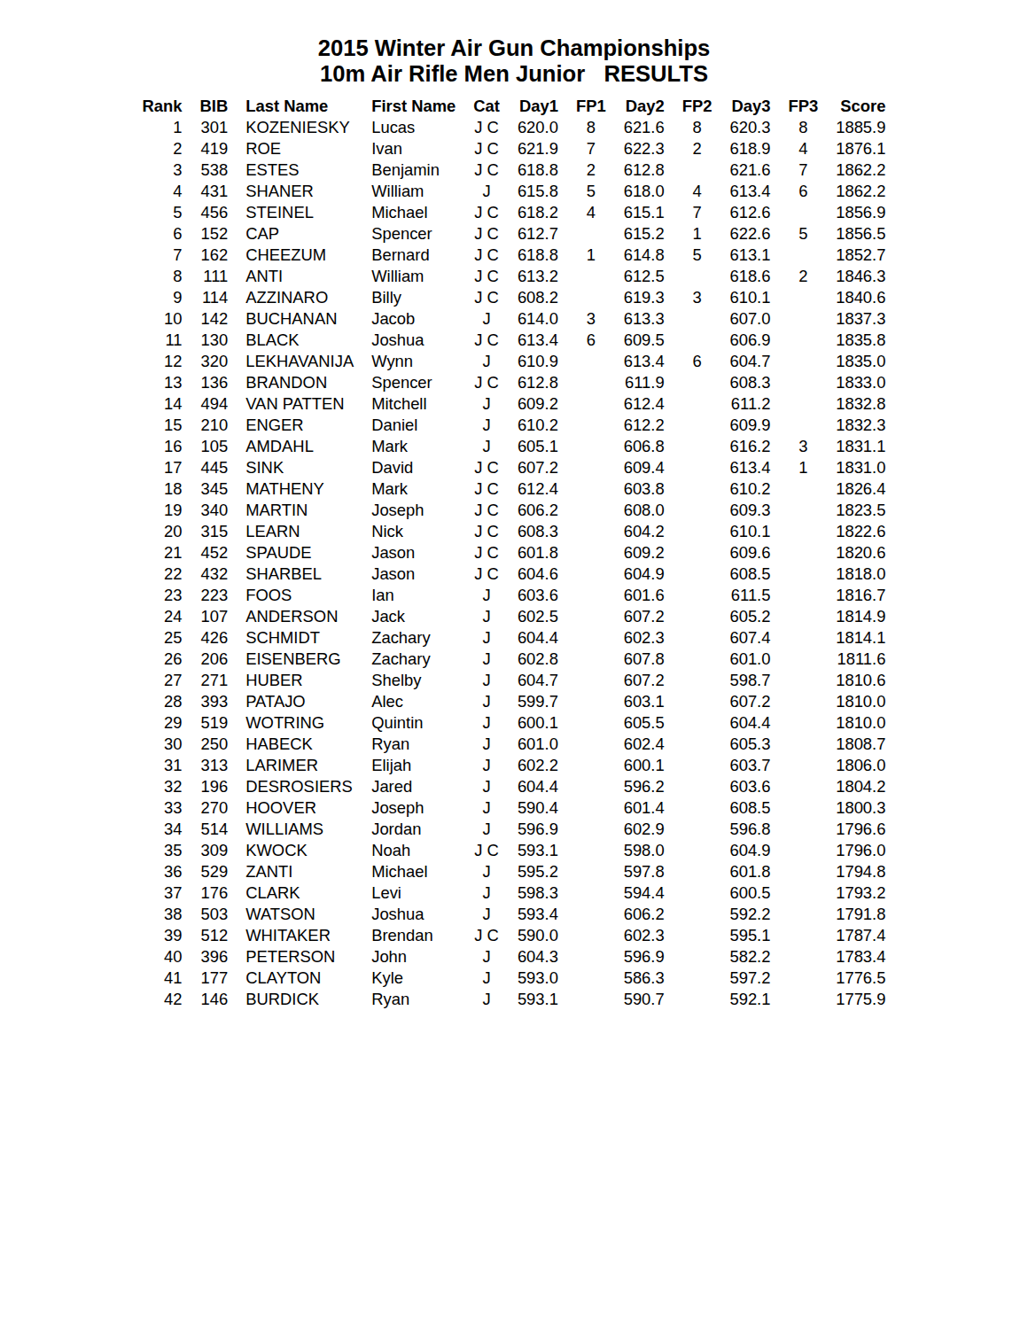2015 Winter Air Gun Championships
10m Air Rifle Men Junior RESULTS
| Rank | BIB | Last Name | First Name | Cat | Day1 | FP1 | Day2 | FP2 | Day3 | FP3 | Score |
| --- | --- | --- | --- | --- | --- | --- | --- | --- | --- | --- | --- |
| 1 | 301 | KOZENIESKY | Lucas | J C | 620.0 | 8 | 621.6 | 8 | 620.3 | 8 | 1885.9 |
| 2 | 419 | ROE | Ivan | J C | 621.9 | 7 | 622.3 | 2 | 618.9 | 4 | 1876.1 |
| 3 | 538 | ESTES | Benjamin | J C | 618.8 | 2 | 612.8 | | 621.6 | 7 | 1862.2 |
| 4 | 431 | SHANER | William | J | 615.8 | 5 | 618.0 | 4 | 613.4 | 6 | 1862.2 |
| 5 | 456 | STEINEL | Michael | J C | 618.2 | 4 | 615.1 | 7 | 612.6 | | 1856.9 |
| 6 | 152 | CAP | Spencer | J C | 612.7 | | 615.2 | 1 | 622.6 | 5 | 1856.5 |
| 7 | 162 | CHEEZUM | Bernard | J C | 618.8 | 1 | 614.8 | 5 | 613.1 | | 1852.7 |
| 8 | 111 | ANTI | William | J C | 613.2 | | 612.5 | | 618.6 | 2 | 1846.3 |
| 9 | 114 | AZZINARO | Billy | J C | 608.2 | | 619.3 | 3 | 610.1 | | 1840.6 |
| 10 | 142 | BUCHANAN | Jacob | J | 614.0 | 3 | 613.3 | | 607.0 | | 1837.3 |
| 11 | 130 | BLACK | Joshua | J C | 613.4 | 6 | 609.5 | | 606.9 | | 1835.8 |
| 12 | 320 | LEKHAVANIJA | Wynn | J | 610.9 | | 613.4 | 6 | 604.7 | | 1835.0 |
| 13 | 136 | BRANDON | Spencer | J C | 612.8 | | 611.9 | | 608.3 | | 1833.0 |
| 14 | 494 | VAN PATTEN | Mitchell | J | 609.2 | | 612.4 | | 611.2 | | 1832.8 |
| 15 | 210 | ENGER | Daniel | J | 610.2 | | 612.2 | | 609.9 | | 1832.3 |
| 16 | 105 | AMDAHL | Mark | J | 605.1 | | 606.8 | | 616.2 | 3 | 1831.1 |
| 17 | 445 | SINK | David | J C | 607.2 | | 609.4 | | 613.4 | 1 | 1831.0 |
| 18 | 345 | MATHENY | Mark | J C | 612.4 | | 603.8 | | 610.2 | | 1826.4 |
| 19 | 340 | MARTIN | Joseph | J C | 606.2 | | 608.0 | | 609.3 | | 1823.5 |
| 20 | 315 | LEARN | Nick | J C | 608.3 | | 604.2 | | 610.1 | | 1822.6 |
| 21 | 452 | SPAUDE | Jason | J C | 601.8 | | 609.2 | | 609.6 | | 1820.6 |
| 22 | 432 | SHARBEL | Jason | J C | 604.6 | | 604.9 | | 608.5 | | 1818.0 |
| 23 | 223 | FOOS | Ian | J | 603.6 | | 601.6 | | 611.5 | | 1816.7 |
| 24 | 107 | ANDERSON | Jack | J | 602.5 | | 607.2 | | 605.2 | | 1814.9 |
| 25 | 426 | SCHMIDT | Zachary | J | 604.4 | | 602.3 | | 607.4 | | 1814.1 |
| 26 | 206 | EISENBERG | Zachary | J | 602.8 | | 607.8 | | 601.0 | | 1811.6 |
| 27 | 271 | HUBER | Shelby | J | 604.7 | | 607.2 | | 598.7 | | 1810.6 |
| 28 | 393 | PATAJO | Alec | J | 599.7 | | 603.1 | | 607.2 | | 1810.0 |
| 29 | 519 | WOTRING | Quintin | J | 600.1 | | 605.5 | | 604.4 | | 1810.0 |
| 30 | 250 | HABECK | Ryan | J | 601.0 | | 602.4 | | 605.3 | | 1808.7 |
| 31 | 313 | LARIMER | Elijah | J | 602.2 | | 600.1 | | 603.7 | | 1806.0 |
| 32 | 196 | DESROSIERS | Jared | J | 604.4 | | 596.2 | | 603.6 | | 1804.2 |
| 33 | 270 | HOOVER | Joseph | J | 590.4 | | 601.4 | | 608.5 | | 1800.3 |
| 34 | 514 | WILLIAMS | Jordan | J | 596.9 | | 602.9 | | 596.8 | | 1796.6 |
| 35 | 309 | KWOCK | Noah | J C | 593.1 | | 598.0 | | 604.9 | | 1796.0 |
| 36 | 529 | ZANTI | Michael | J | 595.2 | | 597.8 | | 601.8 | | 1794.8 |
| 37 | 176 | CLARK | Levi | J | 598.3 | | 594.4 | | 600.5 | | 1793.2 |
| 38 | 503 | WATSON | Joshua | J | 593.4 | | 606.2 | | 592.2 | | 1791.8 |
| 39 | 512 | WHITAKER | Brendan | J C | 590.0 | | 602.3 | | 595.1 | | 1787.4 |
| 40 | 396 | PETERSON | John | J | 604.3 | | 596.9 | | 582.2 | | 1783.4 |
| 41 | 177 | CLAYTON | Kyle | J | 593.0 | | 586.3 | | 597.2 | | 1776.5 |
| 42 | 146 | BURDICK | Ryan | J | 593.1 | | 590.7 | | 592.1 | | 1775.9 |